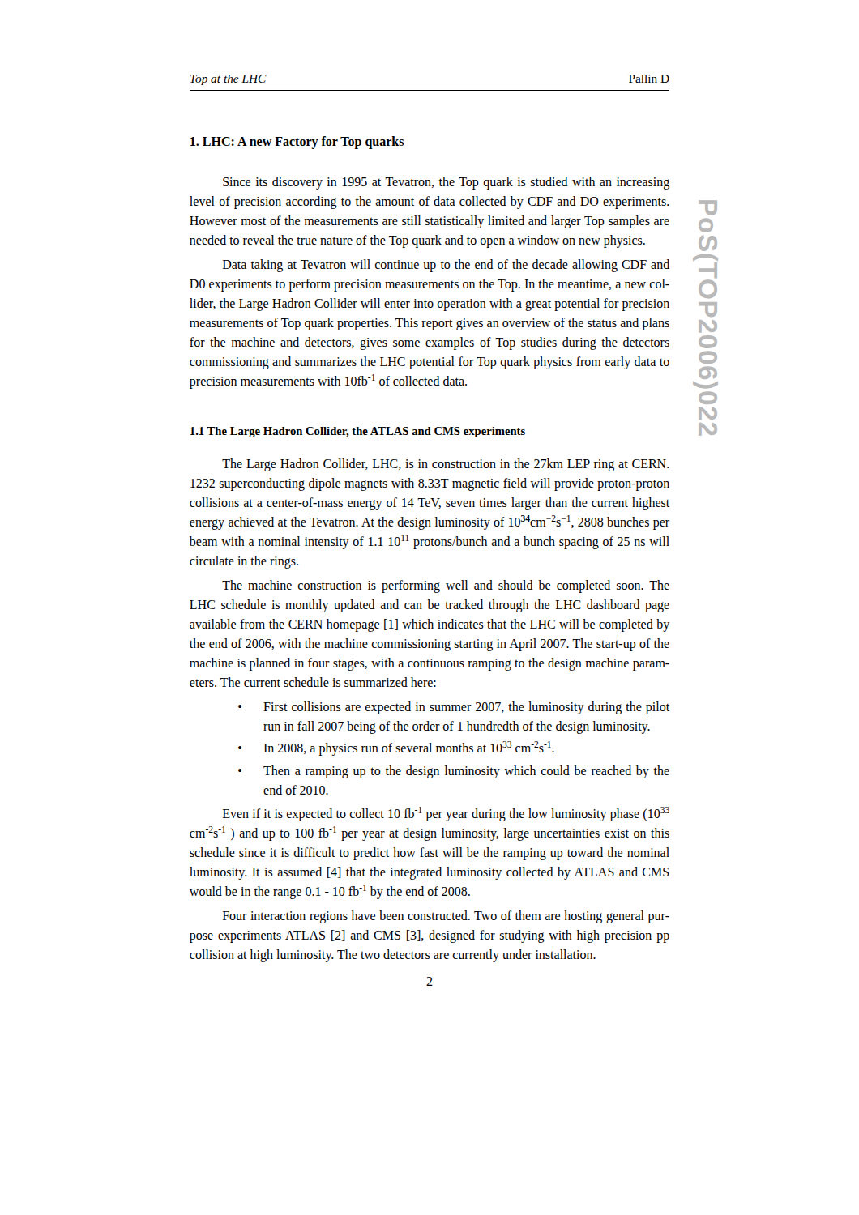Top at the LHC Pallin D
PoS(TOP2006)022
1. LHC: A new Factory for Top quarks
Since its discovery in 1995 at Tevatron, the Top quark is studied with an increasing level of precision according to the amount of data collected by CDF and DO experiments. However most of the measurements are still statistically limited and larger Top samples are needed to reveal the true nature of the Top quark and to open a window on new physics.
Data taking at Tevatron will continue up to the end of the decade allowing CDF and D0 experiments to perform precision measurements on the Top. In the meantime, a new collider, the Large Hadron Collider will enter into operation with a great potential for precision measurements of Top quark properties. This report gives an overview of the status and plans for the machine and detectors, gives some examples of Top studies during the detectors commissioning and summarizes the LHC potential for Top quark physics from early data to precision measurements with 10fb-1 of collected data.
1.1 The Large Hadron Collider, the ATLAS and CMS experiments
The Large Hadron Collider, LHC, is in construction in the 27km LEP ring at CERN. 1232 superconducting dipole magnets with 8.33T magnetic field will provide proton-proton collisions at a center-of-mass energy of 14 TeV, seven times larger than the current highest energy achieved at the Tevatron. At the design luminosity of 1034cm−2s−1, 2808 bunches per beam with a nominal intensity of 1.1 1011 protons/bunch and a bunch spacing of 25 ns will circulate in the rings.
The machine construction is performing well and should be completed soon. The LHC schedule is monthly updated and can be tracked through the LHC dashboard page available from the CERN homepage [1] which indicates that the LHC will be completed by the end of 2006, with the machine commissioning starting in April 2007. The start-up of the machine is planned in four stages, with a continuous ramping to the design machine parameters. The current schedule is summarized here:
First collisions are expected in summer 2007, the luminosity during the pilot run in fall 2007 being of the order of 1 hundredth of the design luminosity.
In 2008, a physics run of several months at 1033 cm-2s-1.
Then a ramping up to the design luminosity which could be reached by the end of 2010.
Even if it is expected to collect 10 fb-1 per year during the low luminosity phase (1033 cm-2s-1 ) and up to 100 fb-1 per year at design luminosity, large uncertainties exist on this schedule since it is difficult to predict how fast will be the ramping up toward the nominal luminosity. It is assumed [4] that the integrated luminosity collected by ATLAS and CMS would be in the range 0.1 - 10 fb-1 by the end of 2008.
Four interaction regions have been constructed. Two of them are hosting general purpose experiments ATLAS [2] and CMS [3], designed for studying with high precision pp collision at high luminosity. The two detectors are currently under installation.
2